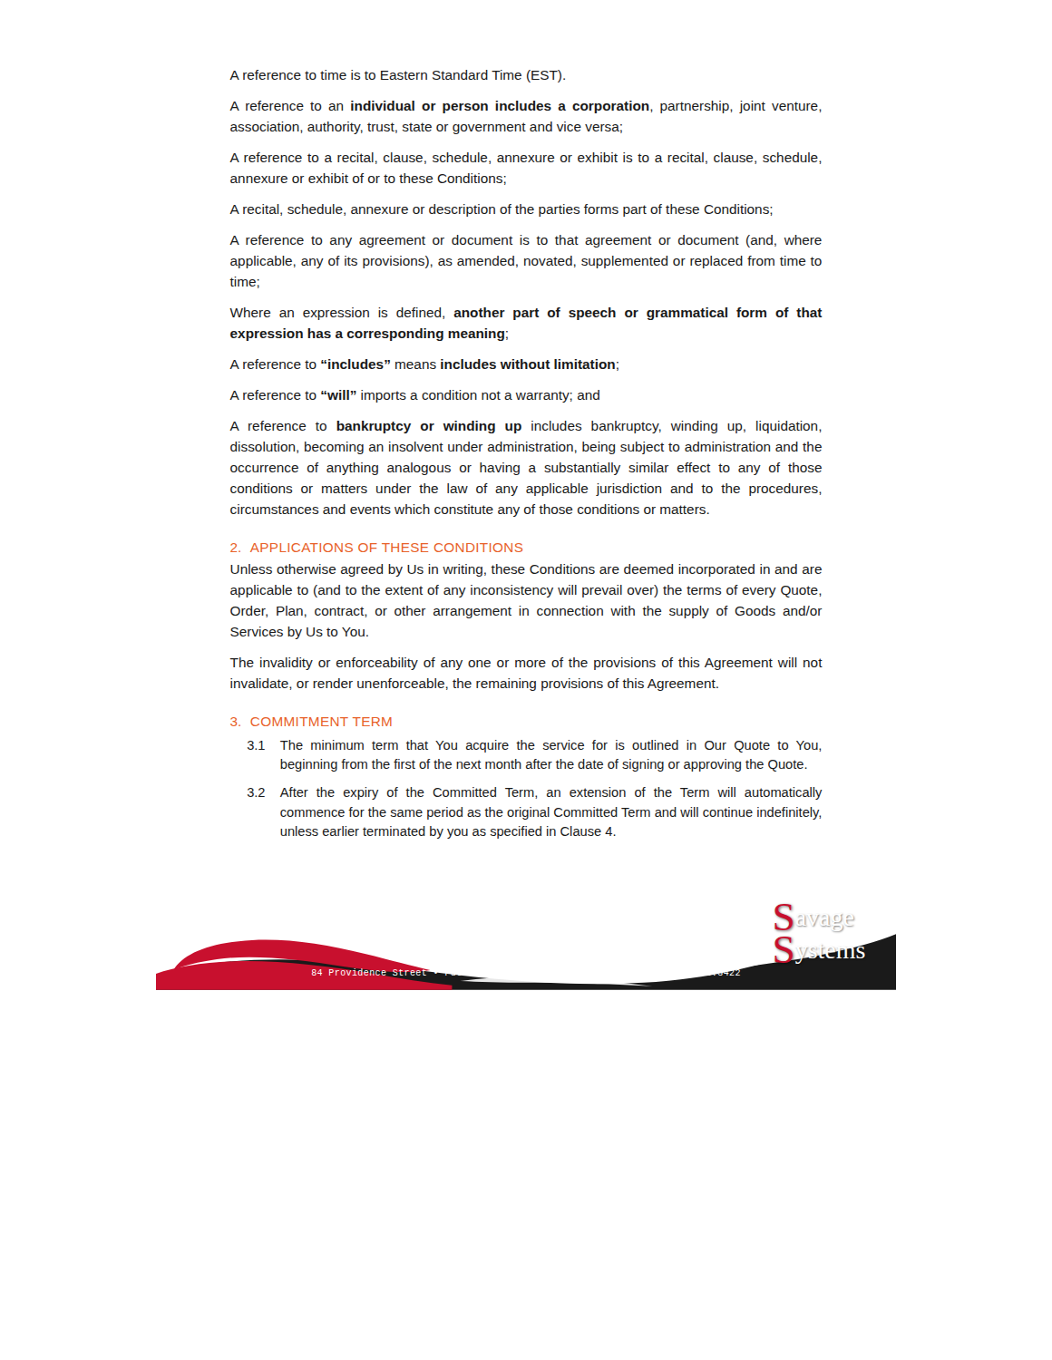A reference to time is to Eastern Standard Time (EST).
A reference to an individual or person includes a corporation, partnership, joint venture, association, authority, trust, state or government and vice versa;
A reference to a recital, clause, schedule, annexure or exhibit is to a recital, clause, schedule, annexure or exhibit of or to these Conditions;
A recital, schedule, annexure or description of the parties forms part of these Conditions;
A reference to any agreement or document is to that agreement or document (and, where applicable, any of its provisions), as amended, novated, supplemented or replaced from time to time;
Where an expression is defined, another part of speech or grammatical form of that expression has a corresponding meaning;
A reference to “includes” means includes without limitation;
A reference to “will” imports a condition not a warranty; and
A reference to bankruptcy or winding up includes bankruptcy, winding up, liquidation, dissolution, becoming an insolvent under administration, being subject to administration and the occurrence of anything analogous or having a substantially similar effect to any of those conditions or matters under the law of any applicable jurisdiction and to the procedures, circumstances and events which constitute any of those conditions or matters.
2.
Applications of these Conditions
Unless otherwise agreed by Us in writing, these Conditions are deemed incorporated in and are applicable to (and to the extent of any inconsistency will prevail over) the terms of every Quote, Order, Plan, contract, or other arrangement in connection with the supply of Goods and/or Services by Us to You.
The invalidity or enforceability of any one or more of the provisions of this Agreement will not invalidate, or render unenforceable, the remaining provisions of this Agreement.
3.
Commitment Term
3.1 The minimum term that You acquire the service for is outlined in Our Quote to You, beginning from the first of the next month after the date of signing or approving the Quote.
3.2 After the expiry of the Committed Term, an extension of the Term will automatically commence for the same period as the original Committed Term and will continue indefinitely, unless earlier terminated by you as specified in Clause 4.
Savage
Systems
84 Providence Street • Putnam, CT 06260 • www.savageweb.net • 860.928.3422